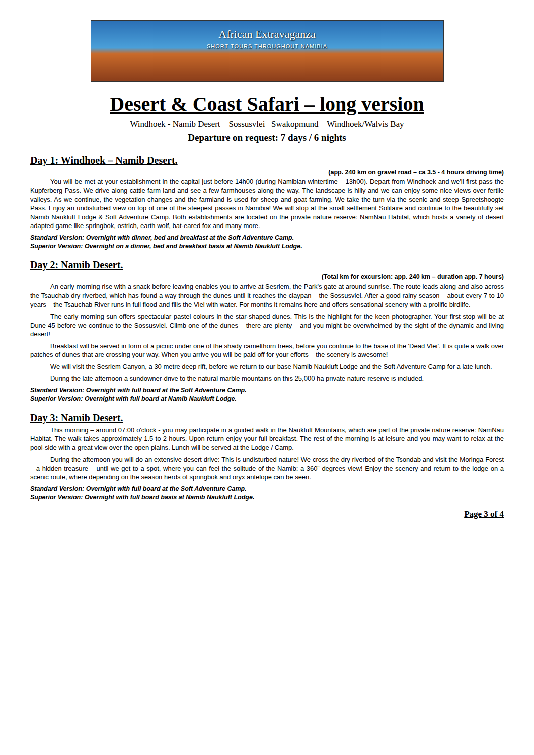African Extravaganza
SHORT TOURS THROUGHOUT NAMIBIA
Desert & Coast Safari – long version
Windhoek - Namib Desert – Sossusvlei –Swakopmund – Windhoek/Walvis Bay
Departure on request: 7 days / 6 nights
Day 1: Windhoek – Namib Desert.
(app. 240 km on gravel road – ca 3.5 - 4 hours driving time)
You will be met at your establishment in the capital just before 14h00 (during Namibian wintertime – 13h00). Depart from Windhoek and we'll first pass the Kupferberg Pass. We drive along cattle farm land and see a few farmhouses along the way. The landscape is hilly and we can enjoy some nice views over fertile valleys. As we continue, the vegetation changes and the farmland is used for sheep and goat farming. We take the turn via the scenic and steep Spreetshoogte Pass. Enjoy an undisturbed view on top of one of the steepest passes in Namibia! We will stop at the small settlement Solitaire and continue to the beautifully set Namib Naukluft Lodge & Soft Adventure Camp. Both establishments are located on the private nature reserve: NamNau Habitat, which hosts a variety of desert adapted game like springbok, ostrich, earth wolf, bat-eared fox and many more.
Standard Version: Overnight with dinner, bed and breakfast at the Soft Adventure Camp.
Superior Version: Overnight on a dinner, bed and breakfast basis at Namib Naukluft Lodge.
Day 2: Namib Desert.
(Total km for excursion: app. 240 km – duration app. 7 hours)
An early morning rise with a snack before leaving enables you to arrive at Sesriem, the Park's gate at around sunrise. The route leads along and also across the Tsauchab dry riverbed, which has found a way through the dunes until it reaches the claypan – the Sossusvlei. After a good rainy season – about every 7 to 10 years – the Tsauchab River runs in full flood and fills the Vlei with water. For months it remains here and offers sensational scenery with a prolific birdlife.
The early morning sun offers spectacular pastel colours in the star-shaped dunes. This is the highlight for the keen photographer. Your first stop will be at Dune 45 before we continue to the Sossusvlei. Climb one of the dunes – there are plenty – and you might be overwhelmed by the sight of the dynamic and living desert!
Breakfast will be served in form of a picnic under one of the shady camelthorn trees, before you continue to the base of the 'Dead Vlei'. It is quite a walk over patches of dunes that are crossing your way. When you arrive you will be paid off for your efforts – the scenery is awesome!
We will visit the Sesriem Canyon, a 30 metre deep rift, before we return to our base Namib Naukluft Lodge and the Soft Adventure Camp for a late lunch.
During the late afternoon a sundowner-drive to the natural marble mountains on this 25,000 ha private nature reserve is included.
Standard Version: Overnight with full board at the Soft Adventure Camp.
Superior Version: Overnight with full board at Namib Naukluft Lodge.
Day 3: Namib Desert.
This morning – around 07:00 o'clock - you may participate in a guided walk in the Naukluft Mountains, which are part of the private nature reserve: NamNau Habitat. The walk takes approximately 1.5 to 2 hours. Upon return enjoy your full breakfast. The rest of the morning is at leisure and you may want to relax at the pool-side with a great view over the open plains. Lunch will be served at the Lodge / Camp.
During the afternoon you will do an extensive desert drive: This is undisturbed nature! We cross the dry riverbed of the Tsondab and visit the Moringa Forest – a hidden treasure – until we get to a spot, where you can feel the solitude of the Namib: a 360˚ degrees view! Enjoy the scenery and return to the lodge on a scenic route, where depending on the season herds of springbok and oryx antelope can be seen.
Standard Version: Overnight with full board at the Soft Adventure Camp.
Superior Version: Overnight with full board basis at Namib Naukluft Lodge.
Page 3 of 4